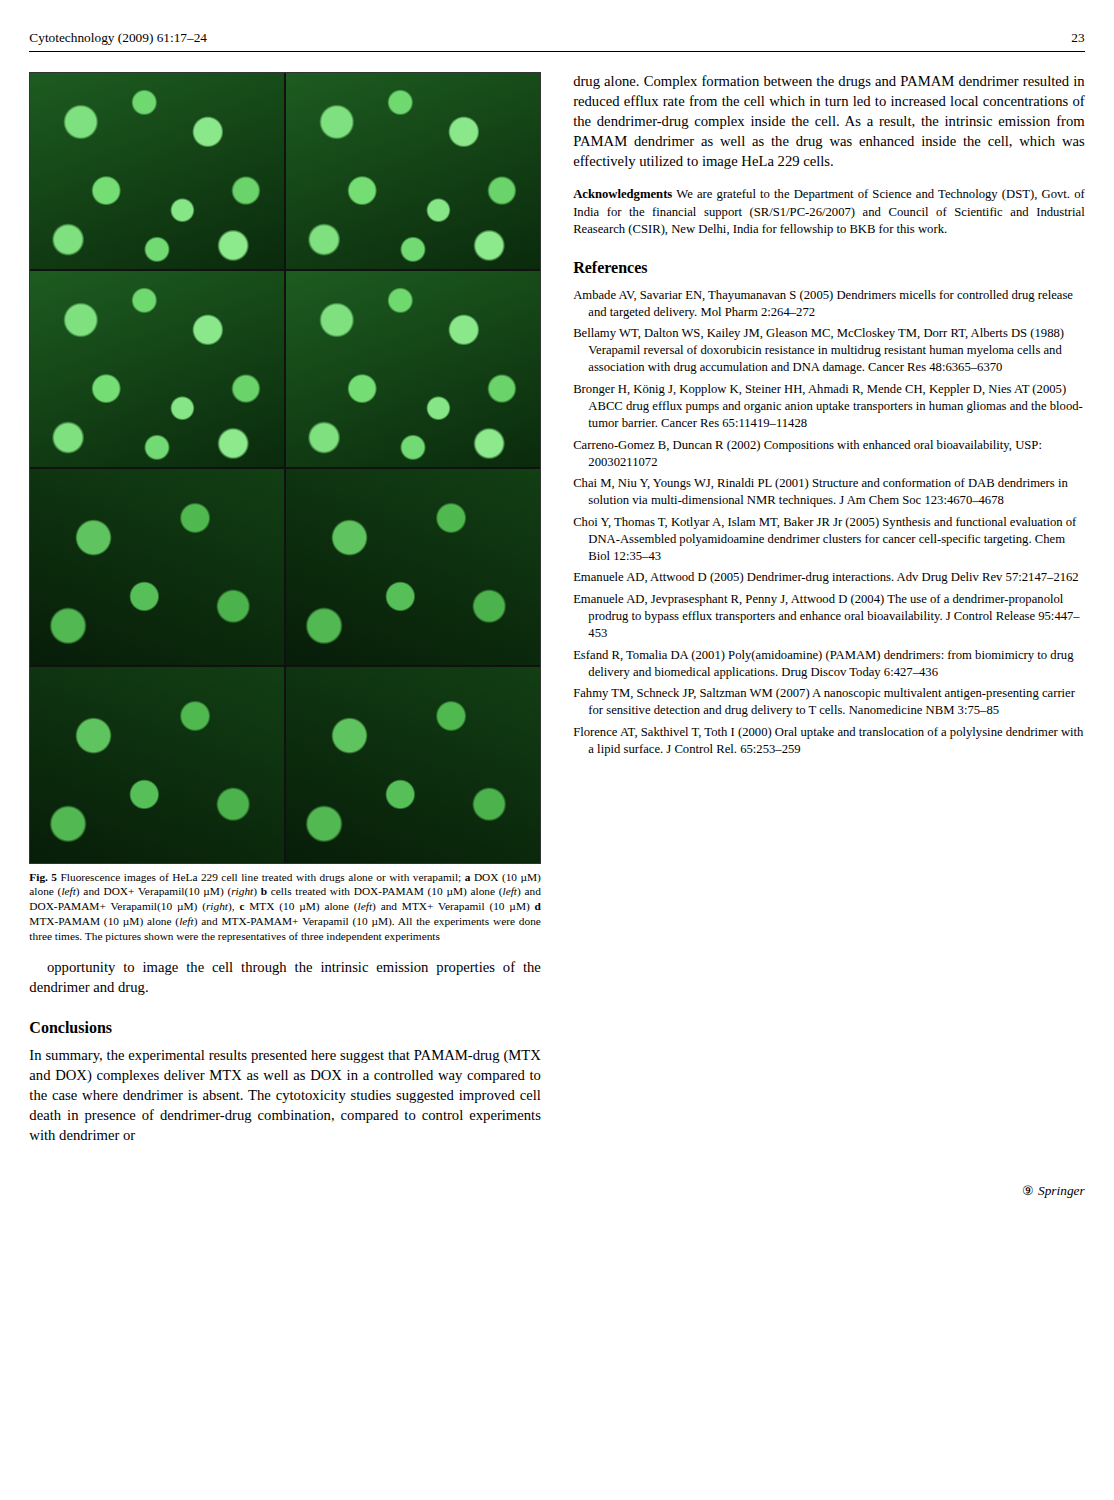Cytotechnology (2009) 61:17–24 23
a
b
c
d
Fig. 5 Fluorescence images of HeLa 229 cell line treated with drugs alone or with verapamil; a DOX (10 µM) alone (left) and DOX+ Verapamil(10 µM) (right) b cells treated with DOX-PAMAM (10 µM) alone (left) and DOX-PAMAM+ Verapamil(10 µM) (right), c MTX (10 µM) alone (left) and MTX+ Verapamil (10 µM) d MTX-PAMAM (10 µM) alone (left) and MTX-PAMAM+ Verapamil (10 µM). All the experiments were done three times. The pictures shown were the representatives of three independent experiments
opportunity to image the cell through the intrinsic emission properties of the dendrimer and drug.
Conclusions
In summary, the experimental results presented here suggest that PAMAM-drug (MTX and DOX) complexes deliver MTX as well as DOX in a controlled way compared to the case where dendrimer is absent. The cytotoxicity studies suggested improved cell death in presence of dendrimer-drug combination, compared to control experiments with dendrimer or
drug alone. Complex formation between the drugs and PAMAM dendrimer resulted in reduced efflux rate from the cell which in turn led to increased local concentrations of the dendrimer-drug complex inside the cell. As a result, the intrinsic emission from PAMAM dendrimer as well as the drug was enhanced inside the cell, which was effectively utilized to image HeLa 229 cells.
Acknowledgments We are grateful to the Department of Science and Technology (DST), Govt. of India for the financial support (SR/S1/PC-26/2007) and Council of Scientific and Industrial Reasearch (CSIR), New Delhi, India for fellowship to BKB for this work.
References
Ambade AV, Savariar EN, Thayumanavan S (2005) Dendrimers micells for controlled drug release and targeted delivery. Mol Pharm 2:264–272
Bellamy WT, Dalton WS, Kailey JM, Gleason MC, McCloskey TM, Dorr RT, Alberts DS (1988) Verapamil reversal of doxorubicin resistance in multidrug resistant human myeloma cells and association with drug accumulation and DNA damage. Cancer Res 48:6365–6370
Bronger H, König J, Kopplow K, Steiner HH, Ahmadi R, Mende CH, Keppler D, Nies AT (2005) ABCC drug efflux pumps and organic anion uptake transporters in human gliomas and the blood-tumor barrier. Cancer Res 65:11419–11428
Carreno-Gomez B, Duncan R (2002) Compositions with enhanced oral bioavailability, USP: 20030211072
Chai M, Niu Y, Youngs WJ, Rinaldi PL (2001) Structure and conformation of DAB dendrimers in solution via multi-dimensional NMR techniques. J Am Chem Soc 123:4670–4678
Choi Y, Thomas T, Kotlyar A, Islam MT, Baker JR Jr (2005) Synthesis and functional evaluation of DNA-Assembled polyamidoamine dendrimer clusters for cancer cell-specific targeting. Chem Biol 12:35–43
Emanuele AD, Attwood D (2005) Dendrimer-drug interactions. Adv Drug Deliv Rev 57:2147–2162
Emanuele AD, Jevprasesphant R, Penny J, Attwood D (2004) The use of a dendrimer-propanolol prodrug to bypass efflux transporters and enhance oral bioavailability. J Control Release 95:447–453
Esfand R, Tomalia DA (2001) Poly(amidoamine) (PAMAM) dendrimers: from biomimicry to drug delivery and biomedical applications. Drug Discov Today 6:427–436
Fahmy TM, Schneck JP, Saltzman WM (2007) A nanoscopic multivalent antigen-presenting carrier for sensitive detection and drug delivery to T cells. Nanomedicine NBM 3:75–85
Florence AT, Sakthivel T, Toth I (2000) Oral uptake and translocation of a polylysine dendrimer with a lipid surface. J Control Rel. 65:253–259
Springer